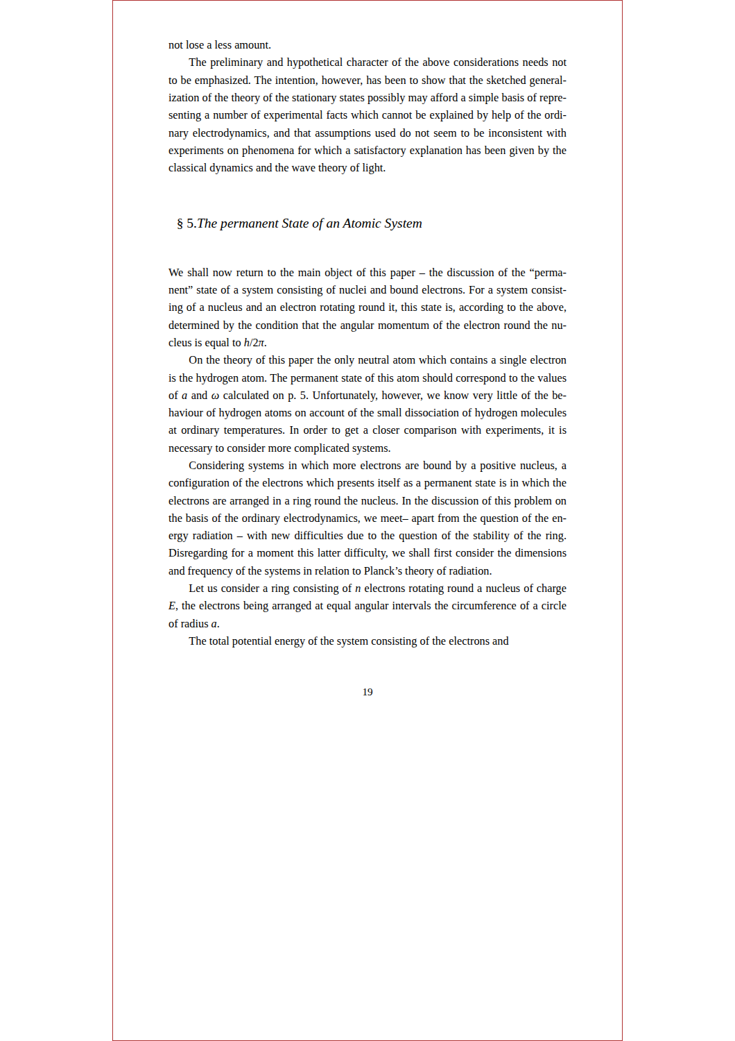not lose a less amount.
The preliminary and hypothetical character of the above considerations needs not to be emphasized. The intention, however, has been to show that the sketched generalization of the theory of the stationary states possibly may afford a simple basis of representing a number of experimental facts which cannot be explained by help of the ordinary electrodynamics, and that assumptions used do not seem to be inconsistent with experiments on phenomena for which a satisfactory explanation has been given by the classical dynamics and the wave theory of light.
§ 5. The permanent State of an Atomic System
We shall now return to the main object of this paper – the discussion of the “permanent” state of a system consisting of nuclei and bound electrons. For a system consisting of a nucleus and an electron rotating round it, this state is, according to the above, determined by the condition that the angular momentum of the electron round the nucleus is equal to h/2π.
On the theory of this paper the only neutral atom which contains a single electron is the hydrogen atom. The permanent state of this atom should correspond to the values of a and ω calculated on p. 5. Unfortunately, however, we know very little of the behaviour of hydrogen atoms on account of the small dissociation of hydrogen molecules at ordinary temperatures. In order to get a closer comparison with experiments, it is necessary to consider more complicated systems.
Considering systems in which more electrons are bound by a positive nucleus, a configuration of the electrons which presents itself as a permanent state is in which the electrons are arranged in a ring round the nucleus. In the discussion of this problem on the basis of the ordinary electrodynamics, we meet– apart from the question of the energy radiation – with new difficulties due to the question of the stability of the ring. Disregarding for a moment this latter difficulty, we shall first consider the dimensions and frequency of the systems in relation to Planck’s theory of radiation.
Let us consider a ring consisting of n electrons rotating round a nucleus of charge E, the electrons being arranged at equal angular intervals the circumference of a circle of radius a.
The total potential energy of the system consisting of the electrons and
19